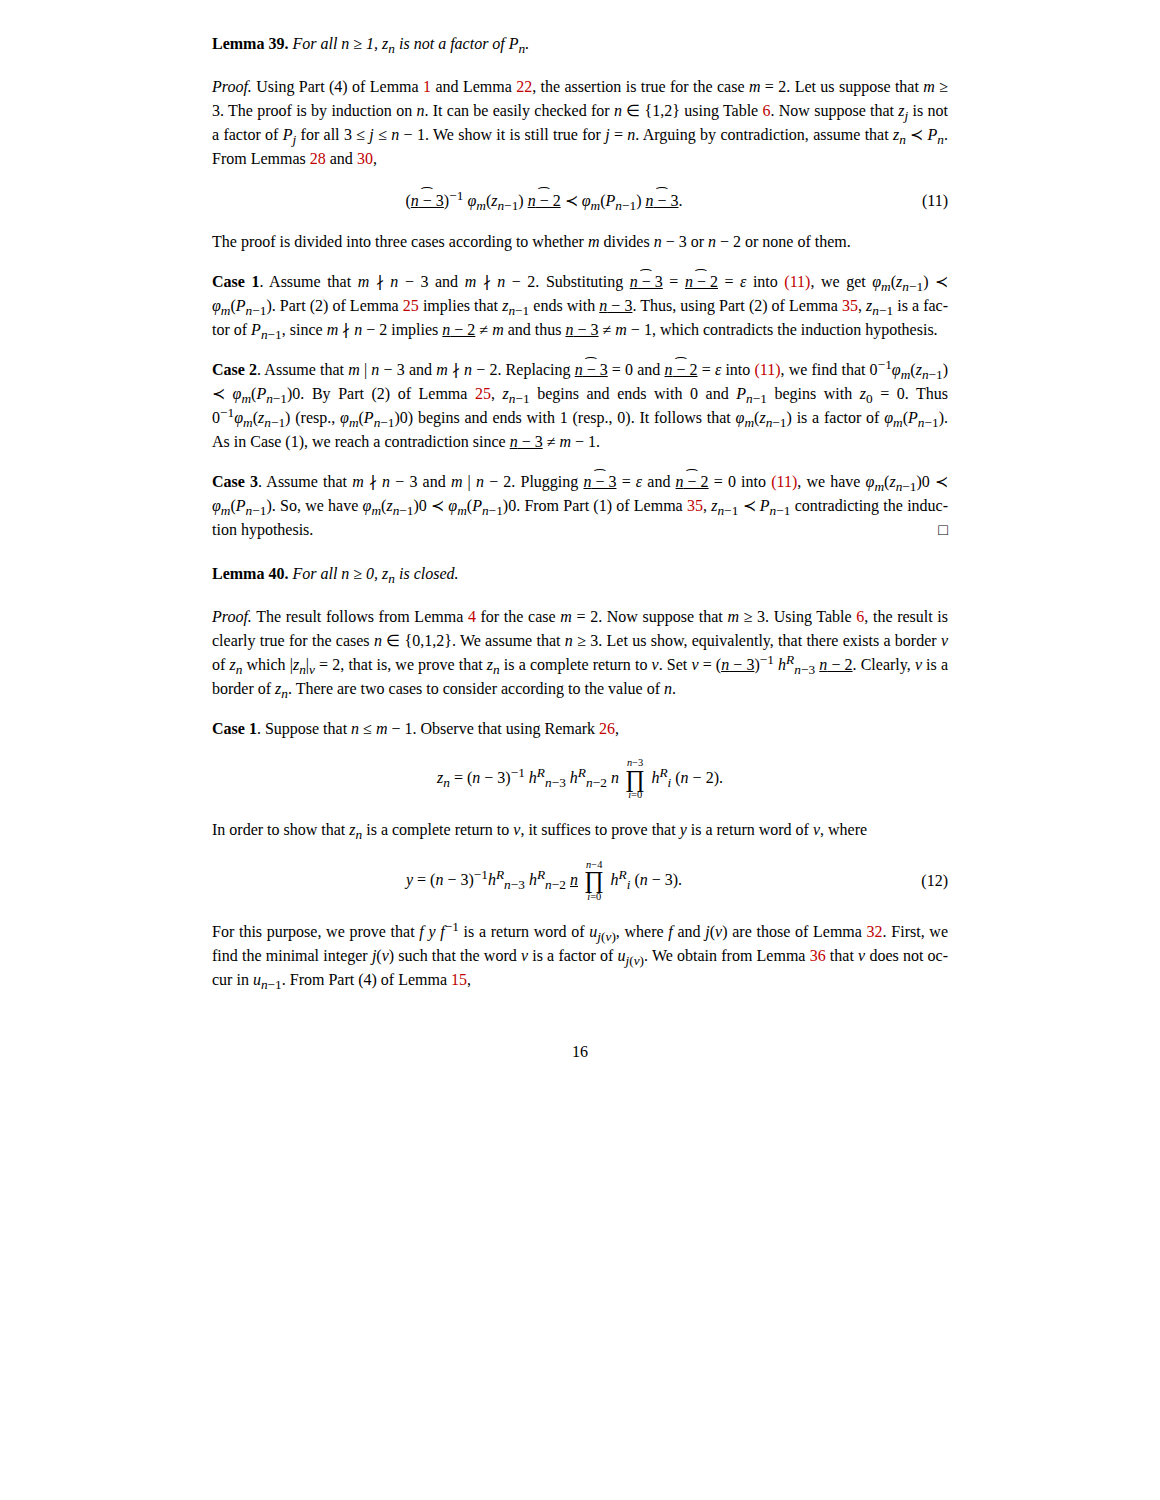Lemma 39. For all n ≥ 1, zn is not a factor of Pn.
Proof. Using Part (4) of Lemma 1 and Lemma 22, the assertion is true for the case m = 2. Let us suppose that m ≥ 3. The proof is by induction on n. It can be easily checked for n ∈ {1,2} using Table 6. Now suppose that zj is not a factor of Pj for all 3 ≤ j ≤ n − 1. We show it is still true for j = n. Arguing by contradiction, assume that zn ≺ Pn. From Lemmas 28 and 30,
(n − 3)−1 φm(zn−1) n − 2 ≺ φm(Pn−1) n − 3.
(11)
The proof is divided into three cases according to whether m divides n − 3 or n − 2 or none of them.
Case 1. Assume that m ∤ n − 3 and m ∤ n − 2. Substituting n − 3 = n − 2 = ε into (11), we get φm(zn−1) ≺ φm(Pn−1). Part (2) of Lemma 25 implies that zn−1 ends with n − 3. Thus, using Part (2) of Lemma 35, zn−1 is a factor of Pn−1, since m ∤ n − 2 implies n − 2 ≠ m and thus n − 3 ≠ m − 1, which contradicts the induction hypothesis.
Case 2. Assume that m | n − 3 and m ∤ n − 2. Replacing n − 3 = 0 and n − 2 = ε into (11), we find that 0−1φm(zn−1) ≺ φm(Pn−1)0. By Part (2) of Lemma 25, zn−1 begins and ends with 0 and Pn−1 begins with z0 = 0. Thus 0−1φm(zn−1) (resp., φm(Pn−1)0) begins and ends with 1 (resp., 0). It follows that φm(zn−1) is a factor of φm(Pn−1). As in Case (1), we reach a contradiction since n − 3 ≠ m − 1.
Case 3. Assume that m ∤ n − 3 and m | n − 2. Plugging n − 3 = ε and n − 2 = 0 into (11), we have φm(zn−1)0 ≺ φm(Pn−1). So, we have φm(zn−1)0 ≺ φm(Pn−1)0. From Part (1) of Lemma 35, zn−1 ≺ Pn−1 contradicting the induction hypothesis. □
Lemma 40. For all n ≥ 0, zn is closed.
Proof. The result follows from Lemma 4 for the case m = 2. Now suppose that m ≥ 3. Using Table 6, the result is clearly true for the cases n ∈ {0,1,2}. We assume that n ≥ 3. Let us show, equivalently, that there exists a border v of zn which |zn|v = 2, that is, we prove that zn is a complete return to v. Set v = (n − 3)−1 hRn−3 n − 2. Clearly, v is a border of zn. There are two cases to consider according to the value of n.
Case 1. Suppose that n ≤ m − 1. Observe that using Remark 26,
zn = (n − 3)−1 hRn−3 hRn−2 n n−3∏i=0 hRi (n − 2).
In order to show that zn is a complete return to v, it suffices to prove that y is a return word of v, where
y = (n − 3)−1hRn−3 hRn−2 n n−4∏i=0 hRi (n − 3).
(12)
For this purpose, we prove that f y f−1 is a return word of uj(v), where f and j(v) are those of Lemma 32. First, we find the minimal integer j(v) such that the word v is a factor of uj(v). We obtain from Lemma 36 that v does not occur in un−1. From Part (4) of Lemma 15,
16